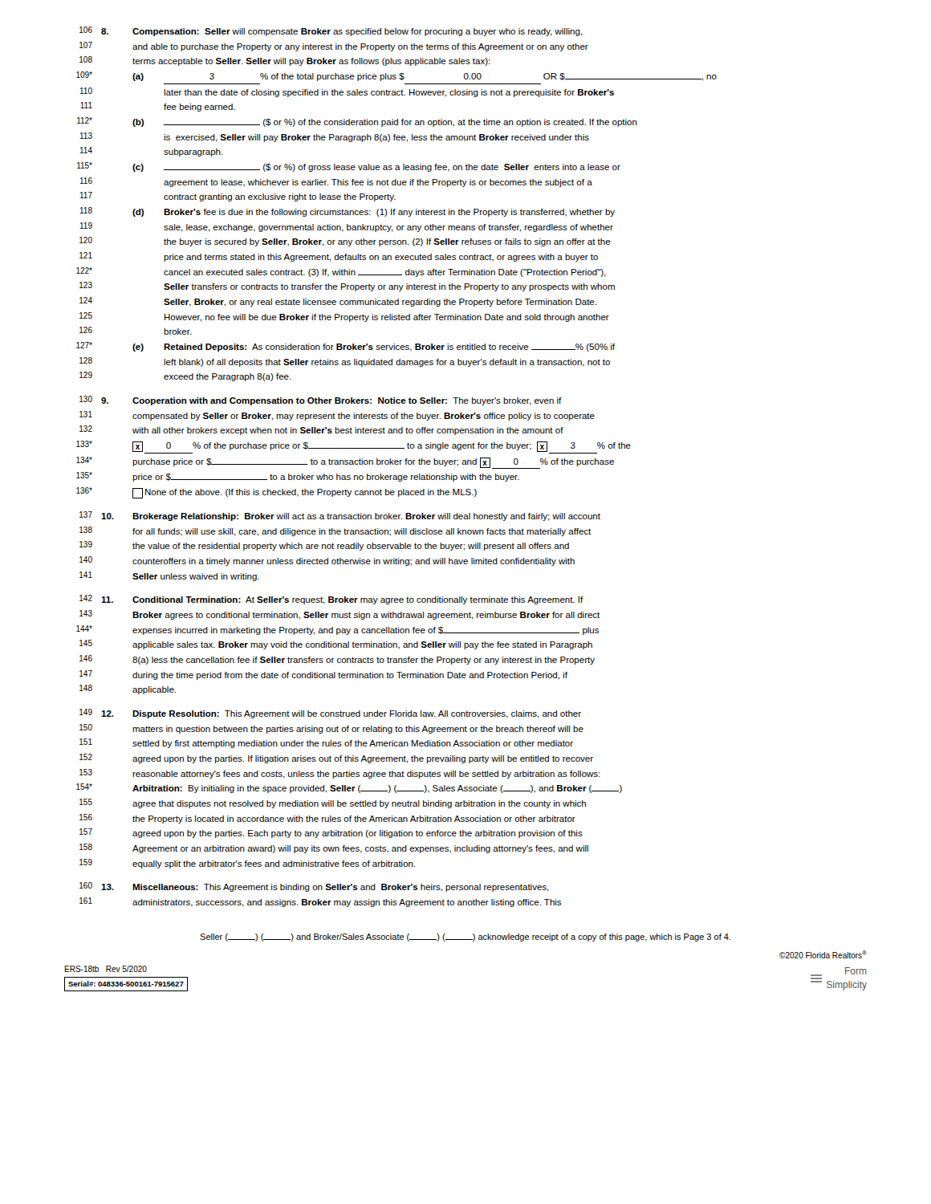| 106 | 8. | Compensation: Seller will compensate Broker as specified below for procuring a buyer who is ready, willing, |
| 107 | | and able to purchase the Property or any interest in the Property on the terms of this Agreement or on any other |
| 108 | | terms acceptable to Seller . Seller will pay Broker as follows (plus applicable sales tax): |
| 109* | | (a) | 3 % of the total purchase price plus $ 0.00 OR $ , no |
| 110 | | | later than the date of closing specified in the sales contract. However, closing is not a prerequisite for Broker's |
| 111 | | | fee being earned. |
| 112* | | (b) | ($ or %) of the consideration paid for an option, at the time an option is created. If the option |
| 113 | | | is exercised, Seller will pay Broker the Paragraph 8(a) fee, less the amount Broker received under this |
| 114 | | | subparagraph. |
| 115* | | (c) | ($ or %) of gross lease value as a leasing fee, on the date Seller enters into a lease or |
| 116 | | | agreement to lease, whichever is earlier. This fee is not due if the Property is or becomes the subject of a |
| 117 | | | contract granting an exclusive right to lease the Property. |
| 118 | | (d) | Broker's fee is due in the following circumstances: (1) If any interest in the Property is transferred, whether by |
| 119 | | | sale, lease, exchange, governmental action, bankruptcy, or any other means of transfer, regardless of whether |
| 120 | | | the buyer is secured by Seller , Broker , or any other person. (2) If Seller refuses or fails to sign an offer at the |
| 121 | | | price and terms stated in this Agreement, defaults on an executed sales contract, or agrees with a buyer to |
| 122* | | | cancel an executed sales contract. (3) If, within days after Termination Date ("Protection Period"), |
| 123 | | | Seller transfers or contracts to transfer the Property or any interest in the Property to any prospects with whom |
| 124 | | | Seller , Broker , or any real estate licensee communicated regarding the Property before Termination Date. |
| 125 | | | However, no fee will be due Broker if the Property is relisted after Termination Date and sold through another |
| 126 | | | broker. |
| 127* | | (e) | Retained Deposits: As consideration for Broker's services, Broker is entitled to receive % (50% if |
| 128 | | | left blank) of all deposits that Seller retains as liquidated damages for a buyer's default in a transaction, not to |
| 129 | | | exceed the Paragraph 8(a) fee. |
| 130 | 9. | Cooperation with and Compensation to Other Brokers: Notice to Seller: The buyer's broker, even if |
| 131 | | compensated by Seller or Broker , may represent the interests of the buyer. Broker's office policy is to cooperate |
| 132 | | with all other brokers except when not in Seller's best interest and to offer compensation in the amount of |
| 133* | | x 0 % of the purchase price or $ to a single agent for the buyer; x 3 % of the |
| 134* | | purchase price or $ to a transaction broker for the buyer; and x 0 % of the purchase |
| 135* | | price or $ to a broker who has no brokerage relationship with the buyer. |
| 136* | | None of the above. (If this is checked, the Property cannot be placed in the MLS.) |
| 137 | 10. | Brokerage Relationship: Broker will act as a transaction broker. Broker will deal honestly and fairly; will account |
| 138 | | for all funds; will use skill, care, and diligence in the transaction; will disclose all known facts that materially affect |
| 139 | | the value of the residential property which are not readily observable to the buyer; will present all offers and |
| 140 | | counteroffers in a timely manner unless directed otherwise in writing; and will have limited confidentiality with |
| 141 | | Seller unless waived in writing. |
| 142 | 11. | Conditional Termination: At Seller's request, Broker may agree to conditionally terminate this Agreement. If |
| 143 | | Broker agrees to conditional termination, Seller must sign a withdrawal agreement, reimburse Broker for all direct |
| 144* | | expenses incurred in marketing the Property, and pay a cancellation fee of $ plus |
| 145 | | applicable sales tax. Broker may void the conditional termination, and Seller will pay the fee stated in Paragraph |
| 146 | | 8(a) less the cancellation fee if Seller transfers or contracts to transfer the Property or any interest in the Property |
| 147 | | during the time period from the date of conditional termination to Termination Date and Protection Period, if |
| 148 | | applicable. |
| 149 | 12. | Dispute Resolution: This Agreement will be construed under Florida law. All controversies, claims, and other |
| 150 | | matters in question between the parties arising out of or relating to this Agreement or the breach thereof will be |
| 151 | | settled by first attempting mediation under the rules of the American Mediation Association or other mediator |
| 152 | | agreed upon by the parties. If litigation arises out of this Agreement, the prevailing party will be entitled to recover |
| 153 | | reasonable attorney's fees and costs, unless the parties agree that disputes will be settled by arbitration as follows: |
| 154* | | Arbitration: By initialing in the space provided, Seller ( ) ( ), Sales Associate ( ), and Broker ( ) |
| 155 | | agree that disputes not resolved by mediation will be settled by neutral binding arbitration in the county in which |
| 156 | | the Property is located in accordance with the rules of the American Arbitration Association or other arbitrator |
| 157 | | agreed upon by the parties. Each party to any arbitration (or litigation to enforce the arbitration provision of this |
| 158 | | Agreement or an arbitration award) will pay its own fees, costs, and expenses, including attorney's fees, and will |
| 159 | | equally split the arbitrator's fees and administrative fees of arbitration. |
| 160 | 13. | Miscellaneous: This Agreement is binding on Seller's and Broker's heirs, personal representatives, |
| 161 | | administrators, successors, and assigns. Broker may assign this Agreement to another listing office. This |
Seller ( ) ( ) and Broker/Sales Associate ( ) ( ) acknowledge receipt of a copy of this page, which is Page 3 of 4.
ERS-18tb Rev 5/2020
Serial#: 048336-500161-7915627
©2020 Florida Realtors®
Form
Simplicity